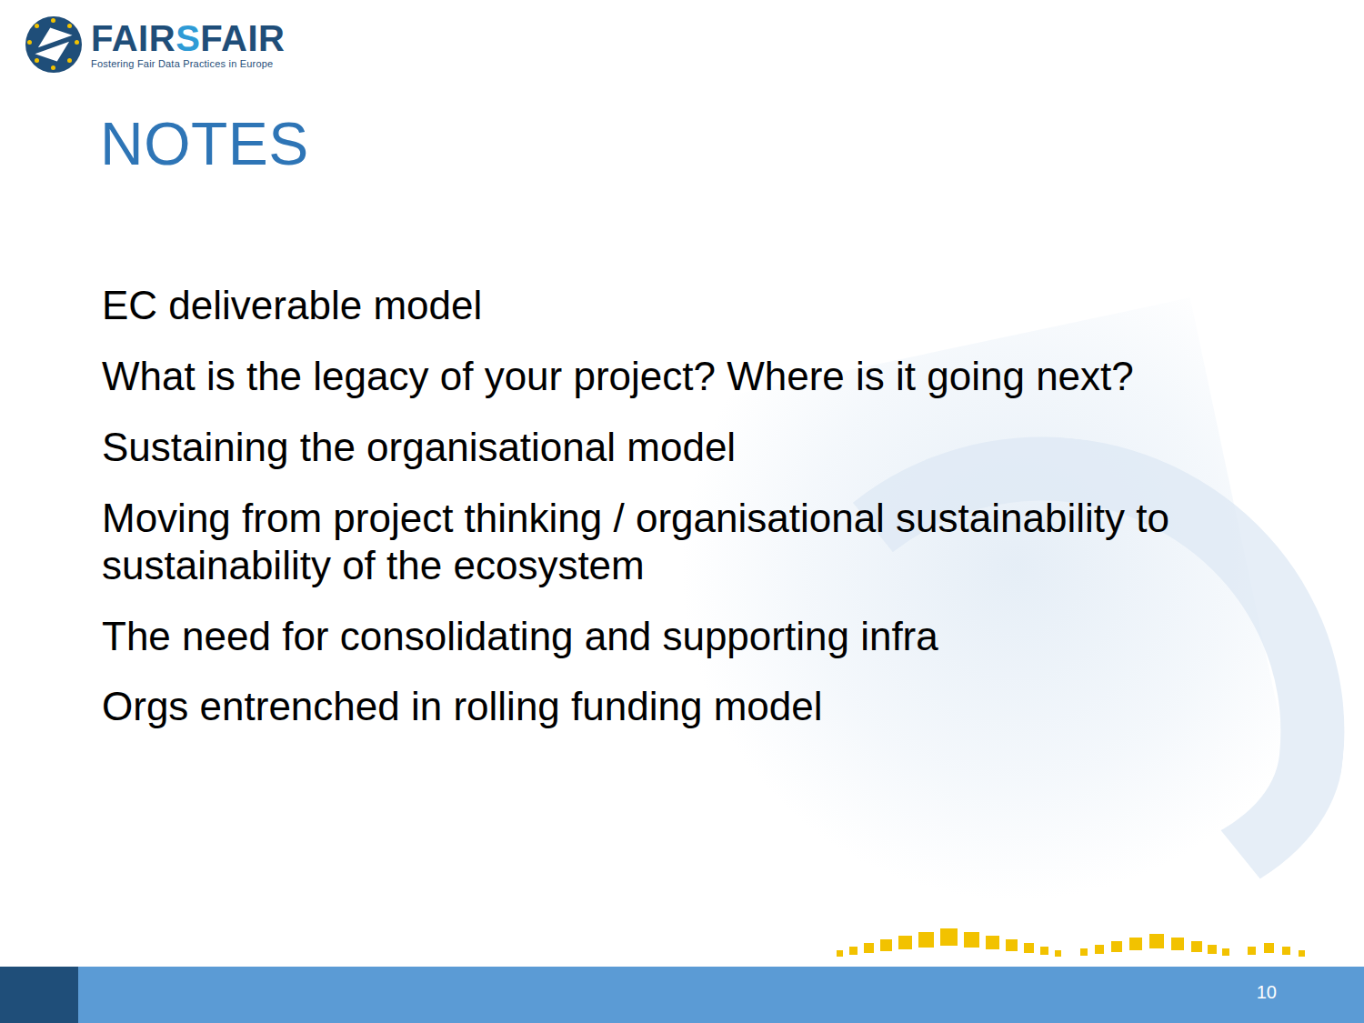FAIRSFAIR
Fostering Fair Data Practices in Europe
NOTES
EC deliverable model
What is the legacy of your project? Where is it going next?
Sustaining the organisational model
Moving from project thinking / organisational sustainability to sustainability of the ecosystem
The need for consolidating and supporting infra
Orgs entrenched in rolling funding model
10